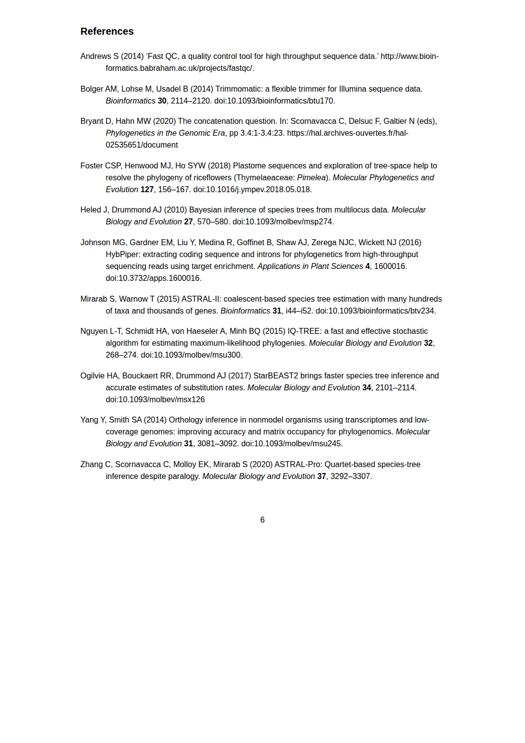References
Andrews S (2014) ‘Fast QC, a quality control tool for high throughput sequence data.’ http://www.bioin-formatics.babraham.ac.uk/projects/fastqc/.
Bolger AM, Lohse M, Usadel B (2014) Trimmomatic: a flexible trimmer for Illumina sequence data. Bioinformatics 30, 2114–2120. doi:10.1093/bioinformatics/btu170.
Bryant D, Hahn MW (2020) The concatenation question. In: Scornavacca C, Delsuc F, Galtier N (eds), Phylogenetics in the Genomic Era, pp 3.4:1-3.4:23. https://hal.archives-ouvertes.fr/hal-02535651/document
Foster CSP, Henwood MJ, Ho SYW (2018) Plastome sequences and exploration of tree-space help to resolve the phylogeny of riceflowers (Thymelaeaceae: Pimelea). Molecular Phylogenetics and Evolution 127, 156–167. doi:10.1016/j.ympev.2018.05.018.
Heled J, Drummond AJ (2010) Bayesian inference of species trees from multilocus data. Molecular Biology and Evolution 27, 570–580. doi:10.1093/molbev/msp274.
Johnson MG, Gardner EM, Liu Y, Medina R, Goffinet B, Shaw AJ, Zerega NJC, Wickett NJ (2016) HybPiper: extracting coding sequence and introns for phylogenetics from high-throughput sequencing reads using target enrichment. Applications in Plant Sciences 4, 1600016. doi:10.3732/apps.1600016.
Mirarab S, Warnow T (2015) ASTRAL-II: coalescent-based species tree estimation with many hundreds of taxa and thousands of genes. Bioinformatics 31, i44–i52. doi:10.1093/bioinformatics/btv234.
Nguyen L-T, Schmidt HA, von Haeseler A, Minh BQ (2015) IQ-TREE: a fast and effective stochastic algorithm for estimating maximum-likelihood phylogenies. Molecular Biology and Evolution 32, 268–274. doi:10.1093/molbev/msu300.
Ogilvie HA, Bouckaert RR, Drummond AJ (2017) StarBEAST2 brings faster species tree inference and accurate estimates of substitution rates. Molecular Biology and Evolution 34, 2101–2114. doi:10.1093/molbev/msx126
Yang Y, Smith SA (2014) Orthology inference in nonmodel organisms using transcriptomes and low-coverage genomes: improving accuracy and matrix occupancy for phylogenomics. Molecular Biology and Evolution 31, 3081–3092. doi:10.1093/molbev/msu245.
Zhang C, Scornavacca C, Molloy EK, Mirarab S (2020) ASTRAL-Pro: Quartet-based species-tree inference despite paralogy. Molecular Biology and Evolution 37, 3292–3307.
6